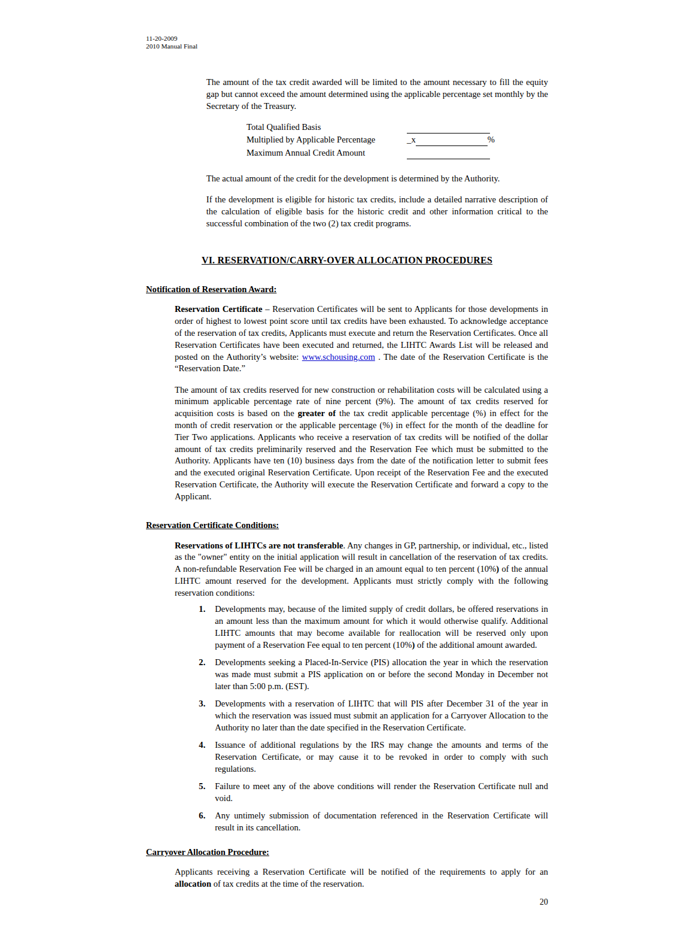11-20-2009
2010 Manual Final
The amount of the tax credit awarded will be limited to the amount necessary to fill the equity gap but cannot exceed the amount determined using the applicable percentage set monthly by the Secretary of the Treasury.
| Total Qualified Basis | |
| Multiplied by Applicable Percentage | _x % |
| Maximum Annual Credit Amount | |
The actual amount of the credit for the development is determined by the Authority.
If the development is eligible for historic tax credits, include a detailed narrative description of the calculation of eligible basis for the historic credit and other information critical to the successful combination of the two (2) tax credit programs.
VI. RESERVATION/CARRY-OVER ALLOCATION PROCEDURES
Notification of Reservation Award:
Reservation Certificate – Reservation Certificates will be sent to Applicants for those developments in order of highest to lowest point score until tax credits have been exhausted. To acknowledge acceptance of the reservation of tax credits, Applicants must execute and return the Reservation Certificates. Once all Reservation Certificates have been executed and returned, the LIHTC Awards List will be released and posted on the Authority’s website: www.schousing.com . The date of the Reservation Certificate is the “Reservation Date.”
The amount of tax credits reserved for new construction or rehabilitation costs will be calculated using a minimum applicable percentage rate of nine percent (9%). The amount of tax credits reserved for acquisition costs is based on the greater of the tax credit applicable percentage (%) in effect for the month of credit reservation or the applicable percentage (%) in effect for the month of the deadline for Tier Two applications. Applicants who receive a reservation of tax credits will be notified of the dollar amount of tax credits preliminarily reserved and the Reservation Fee which must be submitted to the Authority. Applicants have ten (10) business days from the date of the notification letter to submit fees and the executed original Reservation Certificate. Upon receipt of the Reservation Fee and the executed Reservation Certificate, the Authority will execute the Reservation Certificate and forward a copy to the Applicant.
Reservation Certificate Conditions:
Reservations of LIHTCs are not transferable. Any changes in GP, partnership, or individual, etc., listed as the "owner" entity on the initial application will result in cancellation of the reservation of tax credits. A non-refundable Reservation Fee will be charged in an amount equal to ten percent (10%) of the annual LIHTC amount reserved for the development. Applicants must strictly comply with the following reservation conditions:
Developments may, because of the limited supply of credit dollars, be offered reservations in an amount less than the maximum amount for which it would otherwise qualify. Additional LIHTC amounts that may become available for reallocation will be reserved only upon payment of a Reservation Fee equal to ten percent (10%) of the additional amount awarded.
Developments seeking a Placed-In-Service (PIS) allocation the year in which the reservation was made must submit a PIS application on or before the second Monday in December not later than 5:00 p.m. (EST).
Developments with a reservation of LIHTC that will PIS after December 31 of the year in which the reservation was issued must submit an application for a Carryover Allocation to the Authority no later than the date specified in the Reservation Certificate.
Issuance of additional regulations by the IRS may change the amounts and terms of the Reservation Certificate, or may cause it to be revoked in order to comply with such regulations.
Failure to meet any of the above conditions will render the Reservation Certificate null and void.
Any untimely submission of documentation referenced in the Reservation Certificate will result in its cancellation.
Carryover Allocation Procedure:
Applicants receiving a Reservation Certificate will be notified of the requirements to apply for an allocation of tax credits at the time of the reservation.
20